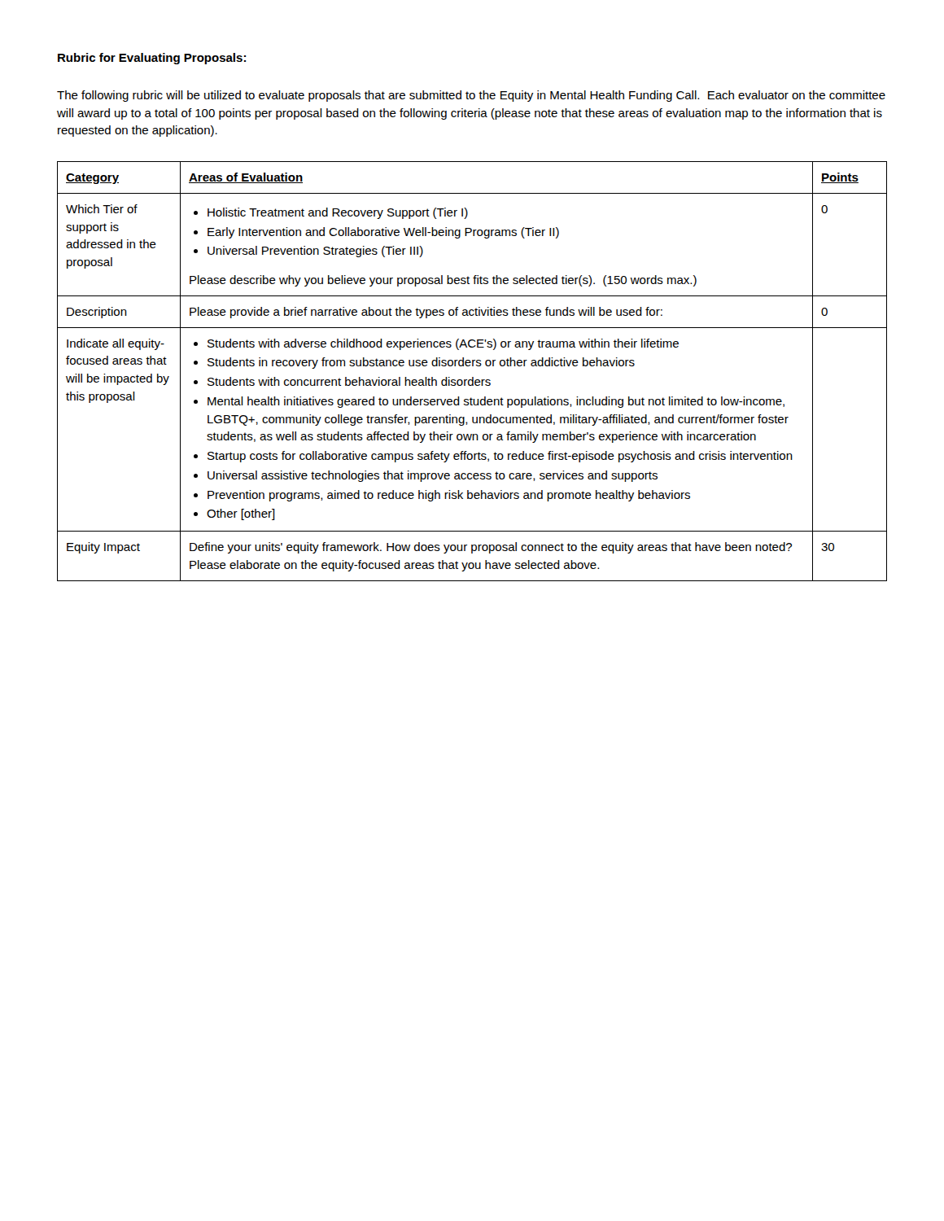Rubric for Evaluating Proposals:
The following rubric will be utilized to evaluate proposals that are submitted to the Equity in Mental Health Funding Call. Each evaluator on the committee will award up to a total of 100 points per proposal based on the following criteria (please note that these areas of evaluation map to the information that is requested on the application).
| Category | Areas of Evaluation | Points |
| --- | --- | --- |
| Which Tier of support is addressed in the proposal | Holistic Treatment and Recovery Support (Tier I) Early Intervention and Collaborative Well-being Programs (Tier II) Universal Prevention Strategies (Tier III) Please describe why you believe your proposal best fits the selected tier(s). (150 words max.) | 0 |
| Description | Please provide a brief narrative about the types of activities these funds will be used for: | 0 |
| Indicate all equity-focused areas that will be impacted by this proposal | Students with adverse childhood experiences (ACE's) or any trauma within their lifetime Students in recovery from substance use disorders or other addictive behaviors Students with concurrent behavioral health disorders Mental health initiatives geared to underserved student populations, including but not limited to low-income, LGBTQ+, community college transfer, parenting, undocumented, military-affiliated, and current/former foster students, as well as students affected by their own or a family member's experience with incarceration Startup costs for collaborative campus safety efforts, to reduce first-episode psychosis and crisis intervention Universal assistive technologies that improve access to care, services and supports Prevention programs, aimed to reduce high risk behaviors and promote healthy behaviors Other [other] | |
| Equity Impact | Define your units' equity framework. How does your proposal connect to the equity areas that have been noted? Please elaborate on the equity-focused areas that you have selected above. | 30 |